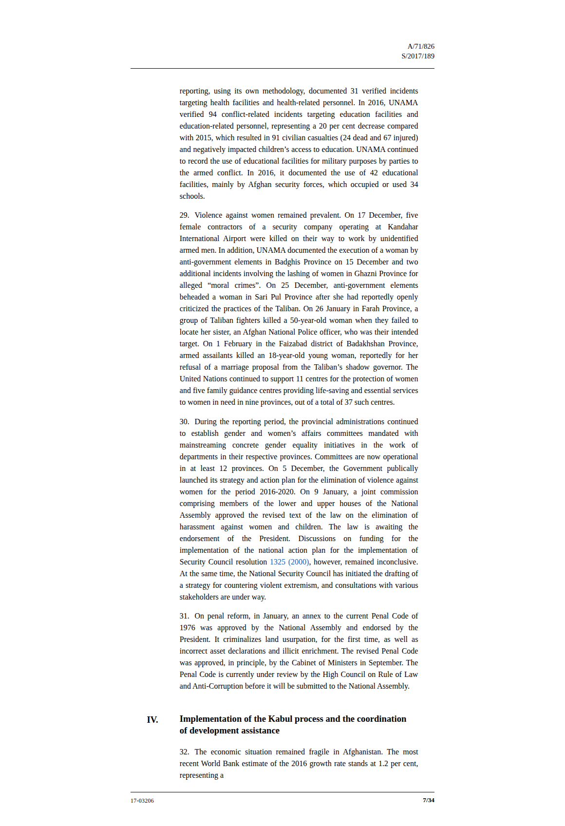A/71/826 S/2017/189
reporting, using its own methodology, documented 31 verified incidents targeting health facilities and health-related personnel. In 2016, UNAMA verified 94 conflict-related incidents targeting education facilities and education-related personnel, representing a 20 per cent decrease compared with 2015, which resulted in 91 civilian casualties (24 dead and 67 injured) and negatively impacted children’s access to education. UNAMA continued to record the use of educational facilities for military purposes by parties to the armed conflict. In 2016, it documented the use of 42 educational facilities, mainly by Afghan security forces, which occupied or used 34 schools.
29. Violence against women remained prevalent. On 17 December, five female contractors of a security company operating at Kandahar International Airport were killed on their way to work by unidentified armed men. In addition, UNAMA documented the execution of a woman by anti-government elements in Badghis Province on 15 December and two additional incidents involving the lashing of women in Ghazni Province for alleged “moral crimes”. On 25 December, anti-government elements beheaded a woman in Sari Pul Province after she had reportedly openly criticized the practices of the Taliban. On 26 January in Farah Province, a group of Taliban fighters killed a 50-year-old woman when they failed to locate her sister, an Afghan National Police officer, who was their intended target. On 1 February in the Faizabad district of Badakhshan Province, armed assailants killed an 18-year-old young woman, reportedly for her refusal of a marriage proposal from the Taliban’s shadow governor. The United Nations continued to support 11 centres for the protection of women and five family guidance centres providing life-saving and essential services to women in need in nine provinces, out of a total of 37 such centres.
30. During the reporting period, the provincial administrations continued to establish gender and women’s affairs committees mandated with mainstreaming concrete gender equality initiatives in the work of departments in their respective provinces. Committees are now operational in at least 12 provinces. On 5 December, the Government publically launched its strategy and action plan for the elimination of violence against women for the period 2016-2020. On 9 January, a joint commission comprising members of the lower and upper houses of the National Assembly approved the revised text of the law on the elimination of harassment against women and children. The law is awaiting the endorsement of the President. Discussions on funding for the implementation of the national action plan for the implementation of Security Council resolution 1325 (2000), however, remained inconclusive. At the same time, the National Security Council has initiated the drafting of a strategy for countering violent extremism, and consultations with various stakeholders are under way.
31. On penal reform, in January, an annex to the current Penal Code of 1976 was approved by the National Assembly and endorsed by the President. It criminalizes land usurpation, for the first time, as well as incorrect asset declarations and illicit enrichment. The revised Penal Code was approved, in principle, by the Cabinet of Ministers in September. The Penal Code is currently under review by the High Council on Rule of Law and Anti-Corruption before it will be submitted to the National Assembly.
IV.
Implementation of the Kabul process and the coordination
of development assistance
32. The economic situation remained fragile in Afghanistan. The most recent World Bank estimate of the 2016 growth rate stands at 1.2 per cent, representing a
17-03206
7/34